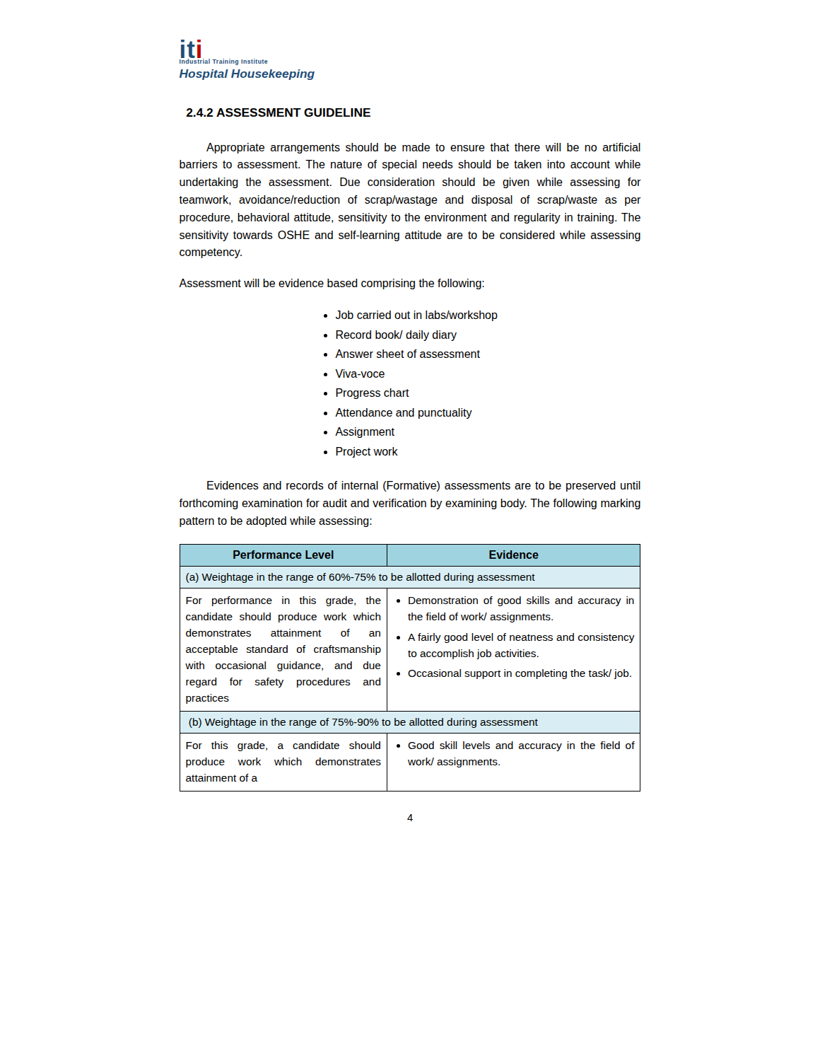iti
Industrial Training Institute
Hospital Housekeeping
2.4.2 ASSESSMENT GUIDELINE
Appropriate arrangements should be made to ensure that there will be no artificial barriers to assessment. The nature of special needs should be taken into account while undertaking the assessment. Due consideration should be given while assessing for teamwork, avoidance/reduction of scrap/wastage and disposal of scrap/waste as per procedure, behavioral attitude, sensitivity to the environment and regularity in training. The sensitivity towards OSHE and self-learning attitude are to be considered while assessing competency.
Assessment will be evidence based comprising the following:
Job carried out in labs/workshop
Record book/ daily diary
Answer sheet of assessment
Viva-voce
Progress chart
Attendance and punctuality
Assignment
Project work
Evidences and records of internal (Formative) assessments are to be preserved until forthcoming examination for audit and verification by examining body. The following marking pattern to be adopted while assessing:
| Performance Level | Evidence |
| --- | --- |
| (a) Weightage in the range of 60%-75% to be allotted during assessment |
| For performance in this grade, the candidate should produce work which demonstrates attainment of an acceptable standard of craftsmanship with occasional guidance, and due regard for safety procedures and practices | Demonstration of good skills and accuracy in the field of work/ assignments. A fairly good level of neatness and consistency to accomplish job activities. Occasional support in completing the task/ job. |
| (b) Weightage in the range of 75%-90% to be allotted during assessment |
| For this grade, a candidate should produce work which demonstrates attainment of a | Good skill levels and accuracy in the field of work/ assignments. |
4